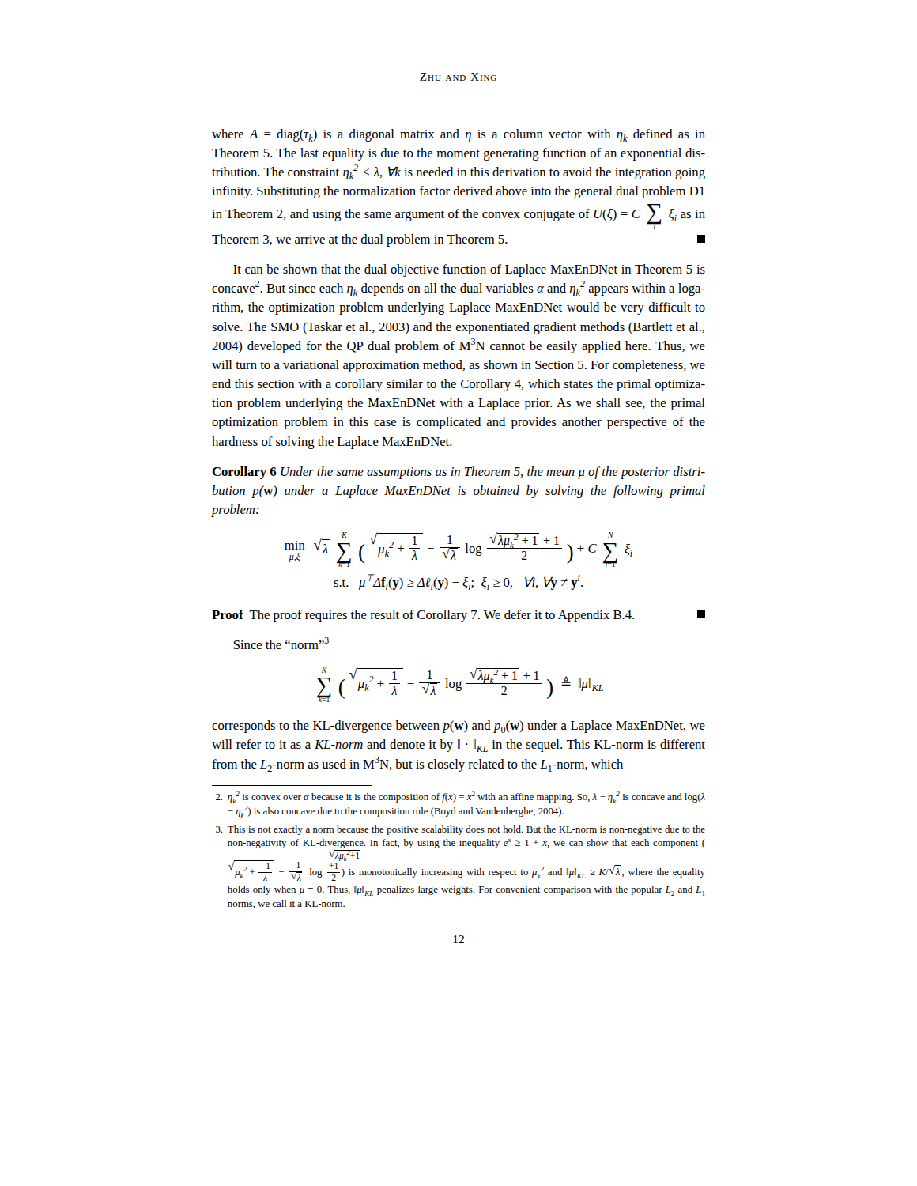Zhu and Xing
where A = diag(τk) is a diagonal matrix and η is a column vector with ηk defined as in Theorem 5. The last equality is due to the moment generating function of an exponential distribution. The constraint ηk2 < λ, ∀k is needed in this derivation to avoid the integration going infinity. Substituting the normalization factor derived above into the general dual problem D1 in Theorem 2, and using the same argument of the convex conjugate of U(ξ) = C ∑i ξi as in Theorem 3, we arrive at the dual problem in Theorem 5.
It can be shown that the dual objective function of Laplace MaxEnDNet in Theorem 5 is concave2. But since each ηk depends on all the dual variables α and ηk2 appears within a logarithm, the optimization problem underlying Laplace MaxEnDNet would be very difficult to solve. The SMO (Taskar et al., 2003) and the exponentiated gradient methods (Bartlett et al., 2004) developed for the QP dual problem of M3N cannot be easily applied here. Thus, we will turn to a variational approximation method, as shown in Section 5. For completeness, we end this section with a corollary similar to the Corollary 4, which states the primal optimization problem underlying the MaxEnDNet with a Laplace prior. As we shall see, the primal optimization problem in this case is complicated and provides another perspective of the hardness of solving the Laplace MaxEnDNet.
Corollary 6 Under the same assumptions as in Theorem 5, the mean μ of the posterior distribution p(w) under a Laplace MaxEnDNet is obtained by solving the following primal problem:
min μ,ξ λ K∑k=1 ( μk2 + 1 λ − 1 λ log λμk2 + 1 + 12 ) + C N∑i=1 ξi s.t. μ⊤Δfi(y) ≥ Δℓi(y) − ξi; ξi ≥ 0, ∀i, ∀y ≠ yi.
Proof The proof requires the result of Corollary 7. We defer it to Appendix B.4.
Since the “norm”3
K∑k=1 ( μk2 + 1 λ − 1 λ log λμk2 + 1 + 12 ) ≜ ‖μ‖KL
corresponds to the KL-divergence between p(w) and p0(w) under a Laplace MaxEnDNet, we will refer to it as a KL-norm and denote it by ‖ · ‖KL in the sequel. This KL-norm is different from the L2-norm as used in M3N, but is closely related to the L1-norm, which
2.
ηk2 is convex over α because it is the composition of f(x) = x2 with an affine mapping. So, λ − ηk2 is concave and log(λ − ηk2) is also concave due to the composition rule (Boyd and Vandenberghe, 2004).
3.
This is not exactly a norm because the positive scalability does not hold. But the KL-norm is non-negative due to the non-negativity of KL-divergence. In fact, by using the inequality ex ≥ 1 + x, we can show that each component (μk2 + 1 λ − 1 λ log λμk2+1+12) is monotonically increasing with respect to μk2 and ‖μ‖KL ≥ K/λ, where the equality holds only when μ = 0. Thus, ‖μ‖KL penalizes large weights. For convenient comparison with the popular L2 and L1 norms, we call it a KL-norm.
12